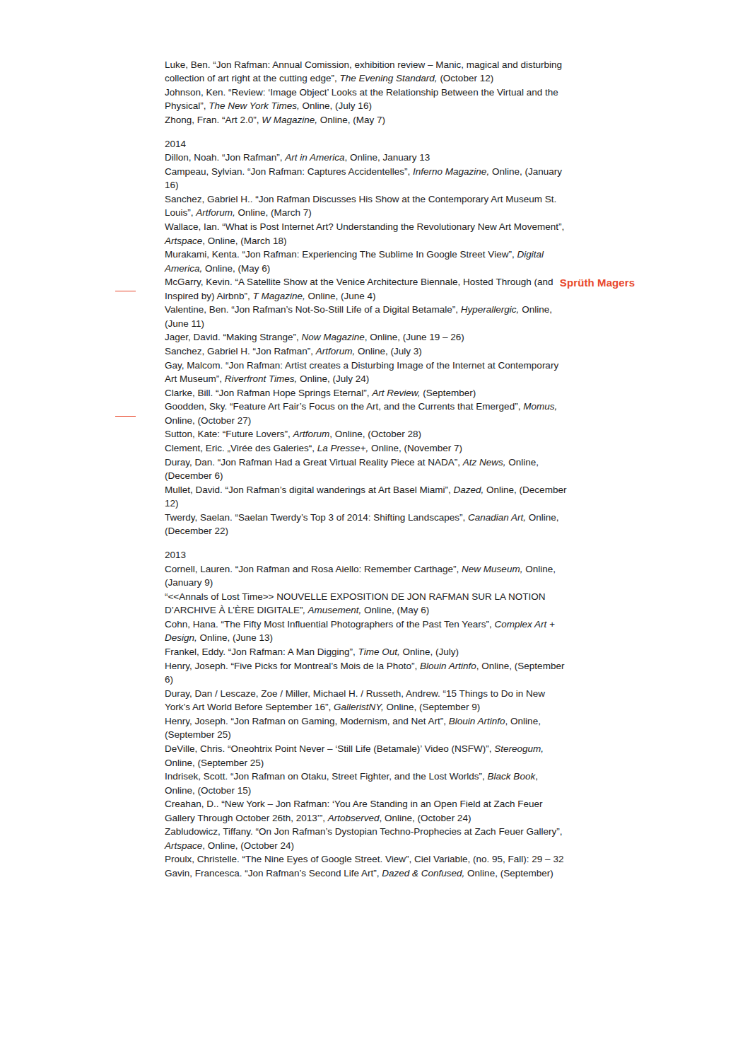Sprüth Magers
Luke, Ben. “Jon Rafman: Annual Comission, exhibition review – Manic, magical and disturbing collection of art right at the cutting edge”, The Evening Standard, (October 12)
Johnson, Ken. “Review: ‘Image Object’ Looks at the Relationship Between the Virtual and the Physical”, The New York Times, Online, (July 16)
Zhong, Fran. “Art 2.0”, W Magazine, Online, (May 7)
2014
Dillon, Noah. “Jon Rafman”, Art in America, Online, January 13
Campeau, Sylvian. “Jon Rafman: Captures Accidentelles”, Inferno Magazine, Online, (January 16)
Sanchez, Gabriel H.. “Jon Rafman Discusses His Show at the Contemporary Art Museum St. Louis”, Artforum, Online, (March 7)
Wallace, Ian. “What is Post Internet Art? Understanding the Revolutionary New Art Movement”, Artspace, Online, (March 18)
Murakami, Kenta. “Jon Rafman: Experiencing The Sublime In Google Street View”, Digital America, Online, (May 6)
McGarry, Kevin. “A Satellite Show at the Venice Architecture Biennale, Hosted Through (and Inspired by) Airbnb”, T Magazine, Online, (June 4)
Valentine, Ben. “Jon Rafman’s Not-So-Still Life of a Digital Betamale”, Hyperallergic, Online, (June 11)
Jager, David. “Making Strange”, Now Magazine, Online, (June 19 – 26)
Sanchez, Gabriel H. “Jon Rafman”, Artforum, Online, (July 3)
Gay, Malcom. “Jon Rafman: Artist creates a Disturbing Image of the Internet at Contemporary Art Museum”, Riverfront Times, Online, (July 24)
Clarke, Bill. “Jon Rafman Hope Springs Eternal”, Art Review, (September)
Goodden, Sky. “Feature Art Fair’s Focus on the Art, and the Currents that Emerged”, Momus, Online, (October 27)
Sutton, Kate: “Future Lovers”, Artforum, Online, (October 28)
Clement, Eric. „Virée des Galeries“, La Presse+, Online, (November 7)
Duray, Dan. “Jon Rafman Had a Great Virtual Reality Piece at NADA”, Atz News, Online, (December 6)
Mullet, David. “Jon Rafman’s digital wanderings at Art Basel Miami”, Dazed, Online, (December 12)
Twerdy, Saelan. “Saelan Twerdy’s Top 3 of 2014: Shifting Landscapes”, Canadian Art, Online, (December 22)
2013
Cornell, Lauren. “Jon Rafman and Rosa Aiello: Remember Carthage”, New Museum, Online, (January 9)
“<<Annals of Lost Time>> NOUVELLE EXPOSITION DE JON RAFMAN SUR LA NOTION D’ARCHIVE À L’ÈRE DIGITALE”, Amusement, Online, (May 6)
Cohn, Hana. “The Fifty Most Influential Photographers of the Past Ten Years”, Complex Art + Design, Online, (June 13)
Frankel, Eddy. “Jon Rafman: A Man Digging”, Time Out, Online, (July)
Henry, Joseph. “Five Picks for Montreal’s Mois de la Photo”, Blouin Artinfo, Online, (September 6)
Duray, Dan / Lescaze, Zoe / Miller, Michael H. / Russeth, Andrew. “15 Things to Do in New York’s Art World Before September 16”, GalleristNY, Online, (September 9)
Henry, Joseph. “Jon Rafman on Gaming, Modernism, and Net Art”, Blouin Artinfo, Online, (September 25)
DeVille, Chris. “Oneohtrix Point Never – ‘Still Life (Betamale)’ Video (NSFW)”, Stereogum, Online, (September 25)
Indrisek, Scott. “Jon Rafman on Otaku, Street Fighter, and the Lost Worlds”, Black Book, Online, (October 15)
Creahan, D.. “New York – Jon Rafman: ‘You Are Standing in an Open Field at Zach Feuer Gallery Through October 26th, 2013’”, Artobserved, Online, (October 24)
Zabludowicz, Tiffany. “On Jon Rafman’s Dystopian Techno-Prophecies at Zach Feuer Gallery”, Artspace, Online, (October 24)
Proulx, Christelle. “The Nine Eyes of Google Street. View”, Ciel Variable, (no. 95, Fall): 29 – 32
Gavin, Francesca. “Jon Rafman’s Second Life Art”, Dazed & Confused, Online, (September)